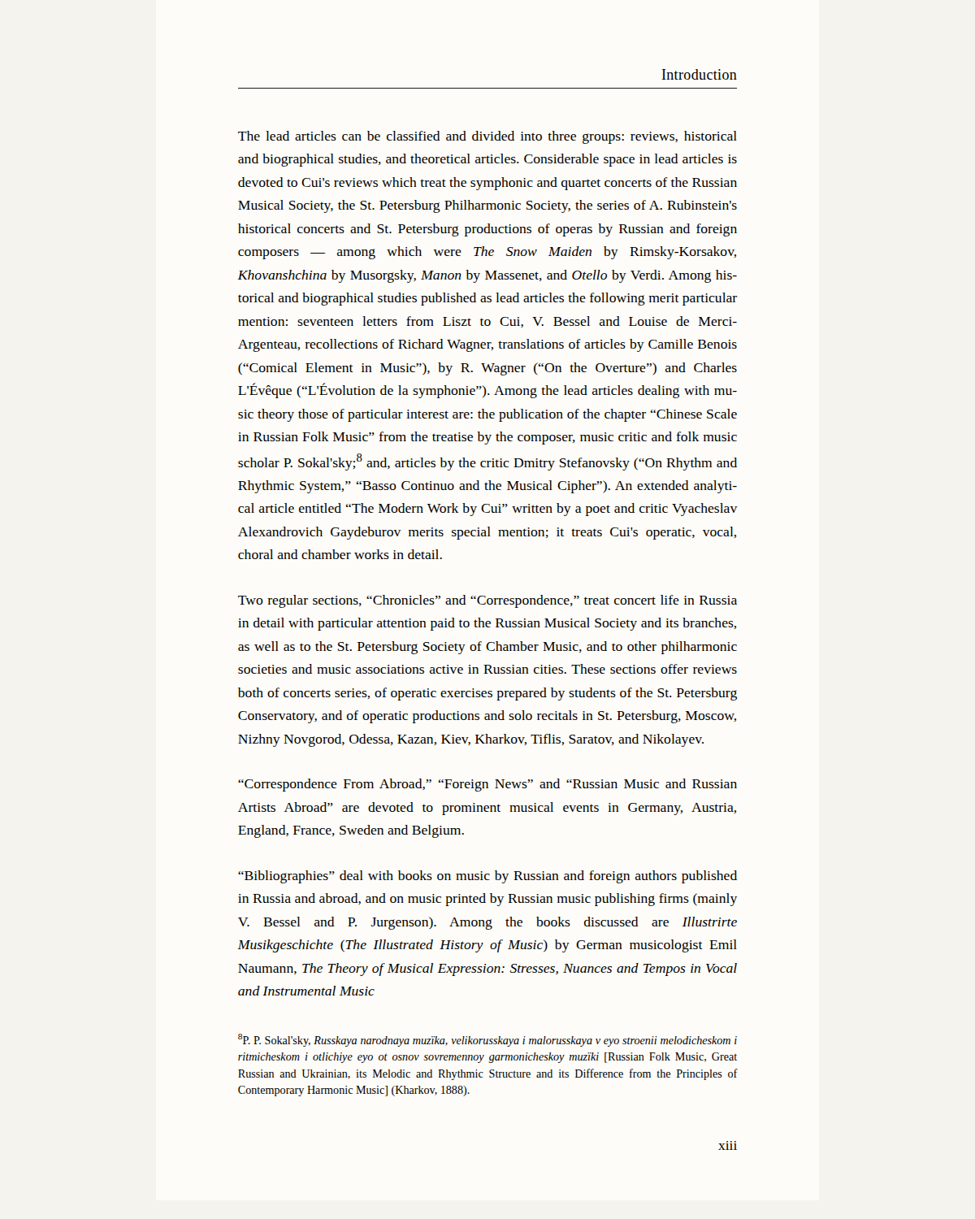Introduction
The lead articles can be classified and divided into three groups: reviews, historical and biographical studies, and theoretical articles. Considerable space in lead articles is devoted to Cui's reviews which treat the symphonic and quartet concerts of the Russian Musical Society, the St. Petersburg Philharmonic Society, the series of A. Rubinstein's historical concerts and St. Petersburg productions of operas by Russian and foreign composers — among which were The Snow Maiden by Rimsky-Korsakov, Khovanshchina by Musorgsky, Manon by Massenet, and Otello by Verdi. Among historical and biographical studies published as lead articles the following merit particular mention: seventeen letters from Liszt to Cui, V. Bessel and Louise de Merci-Argenteau, recollections of Richard Wagner, translations of articles by Camille Benois (“Comical Element in Music”), by R. Wagner (“On the Overture”) and Charles L'Évêque (“L'Évolution de la symphonie”). Among the lead articles dealing with music theory those of particular interest are: the publication of the chapter “Chinese Scale in Russian Folk Music” from the treatise by the composer, music critic and folk music scholar P. Sokal'sky;8 and, articles by the critic Dmitry Stefanovsky (“On Rhythm and Rhythmic System,” “Basso Continuo and the Musical Cipher”). An extended analytical article entitled “The Modern Work by Cui” written by a poet and critic Vyacheslav Alexandrovich Gaydeburov merits special mention; it treats Cui's operatic, vocal, choral and chamber works in detail.
Two regular sections, “Chronicles” and “Correspondence,” treat concert life in Russia in detail with particular attention paid to the Russian Musical Society and its branches, as well as to the St. Petersburg Society of Chamber Music, and to other philharmonic societies and music associations active in Russian cities. These sections offer reviews both of concerts series, of operatic exercises prepared by students of the St. Petersburg Conservatory, and of operatic productions and solo recitals in St. Petersburg, Moscow, Nizhny Novgorod, Odessa, Kazan, Kiev, Kharkov, Tiflis, Saratov, and Nikolayev.
“Correspondence From Abroad,” “Foreign News” and “Russian Music and Russian Artists Abroad” are devoted to prominent musical events in Germany, Austria, England, France, Sweden and Belgium.
“Bibliographies” deal with books on music by Russian and foreign authors published in Russia and abroad, and on music printed by Russian music publishing firms (mainly V. Bessel and P. Jurgenson). Among the books discussed are Illustrirte Musikgeschichte (The Illustrated History of Music) by German musicologist Emil Naumann, The Theory of Musical Expression: Stresses, Nuances and Tempos in Vocal and Instrumental Music
8P. P. Sokal'sky, Russkaya narodnaya muzïka, velikorusskaya i malorusskaya v eyo stroenii melodicheskom i ritmicheskom i otlichiye eyo ot osnov sovremennoy garmonicheskoy muzïki [Russian Folk Music, Great Russian and Ukrainian, its Melodic and Rhythmic Structure and its Difference from the Principles of Contemporary Harmonic Music] (Kharkov, 1888).
xiii